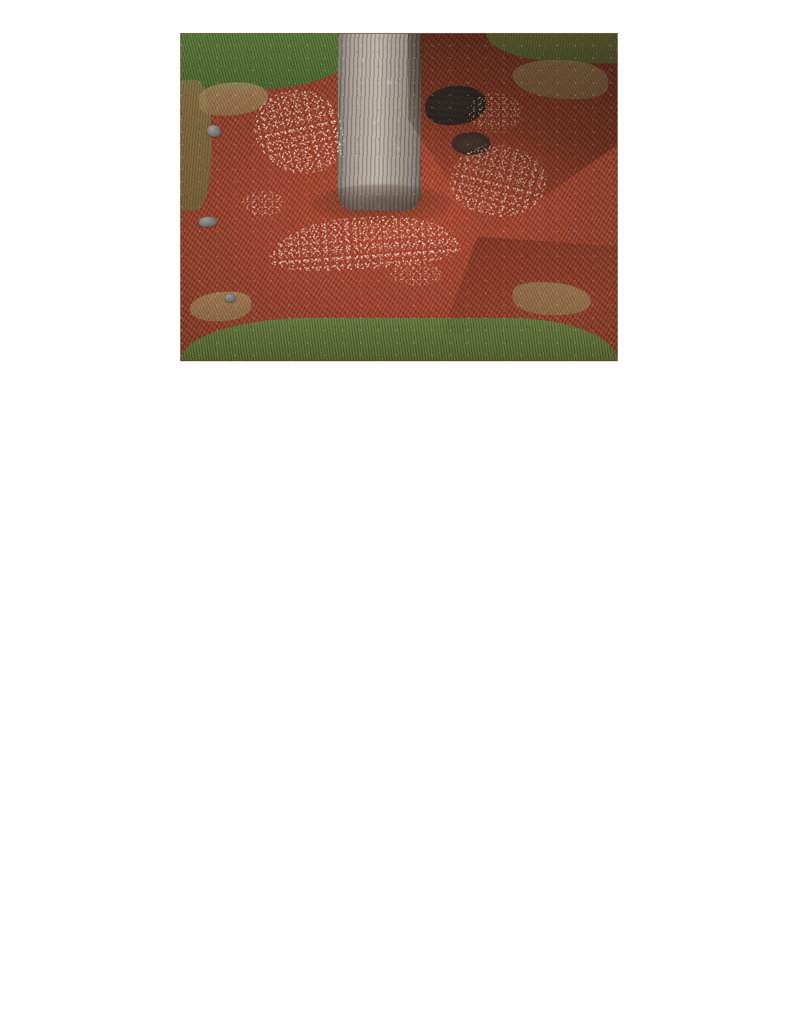Photograph only; no caption text appears on the original page.